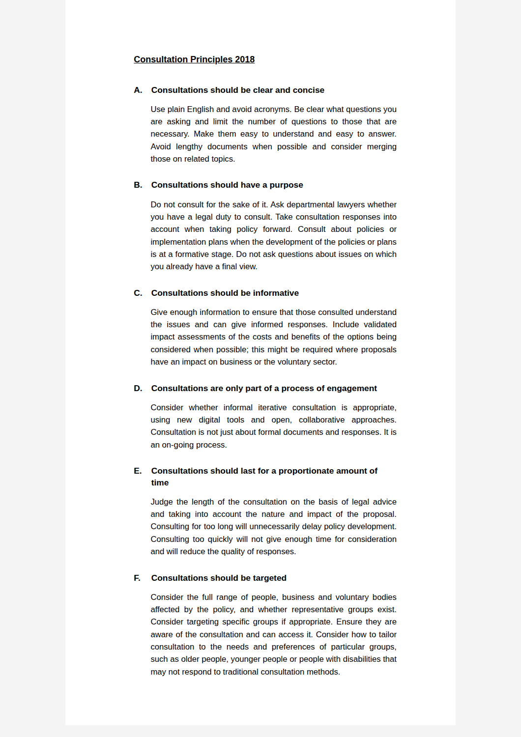Consultation Principles 2018
A. Consultations should be clear and concise
Use plain English and avoid acronyms. Be clear what questions you are asking and limit the number of questions to those that are necessary. Make them easy to understand and easy to answer. Avoid lengthy documents when possible and consider merging those on related topics.
B. Consultations should have a purpose
Do not consult for the sake of it. Ask departmental lawyers whether you have a legal duty to consult. Take consultation responses into account when taking policy forward. Consult about policies or implementation plans when the development of the policies or plans is at a formative stage. Do not ask questions about issues on which you already have a final view.
C. Consultations should be informative
Give enough information to ensure that those consulted understand the issues and can give informed responses. Include validated impact assessments of the costs and benefits of the options being considered when possible; this might be required where proposals have an impact on business or the voluntary sector.
D. Consultations are only part of a process of engagement
Consider whether informal iterative consultation is appropriate, using new digital tools and open, collaborative approaches. Consultation is not just about formal documents and responses. It is an on-going process.
E. Consultations should last for a proportionate amount of time
Judge the length of the consultation on the basis of legal advice and taking into account the nature and impact of the proposal. Consulting for too long will unnecessarily delay policy development. Consulting too quickly will not give enough time for consideration and will reduce the quality of responses.
F. Consultations should be targeted
Consider the full range of people, business and voluntary bodies affected by the policy, and whether representative groups exist. Consider targeting specific groups if appropriate. Ensure they are aware of the consultation and can access it. Consider how to tailor consultation to the needs and preferences of particular groups, such as older people, younger people or people with disabilities that may not respond to traditional consultation methods.